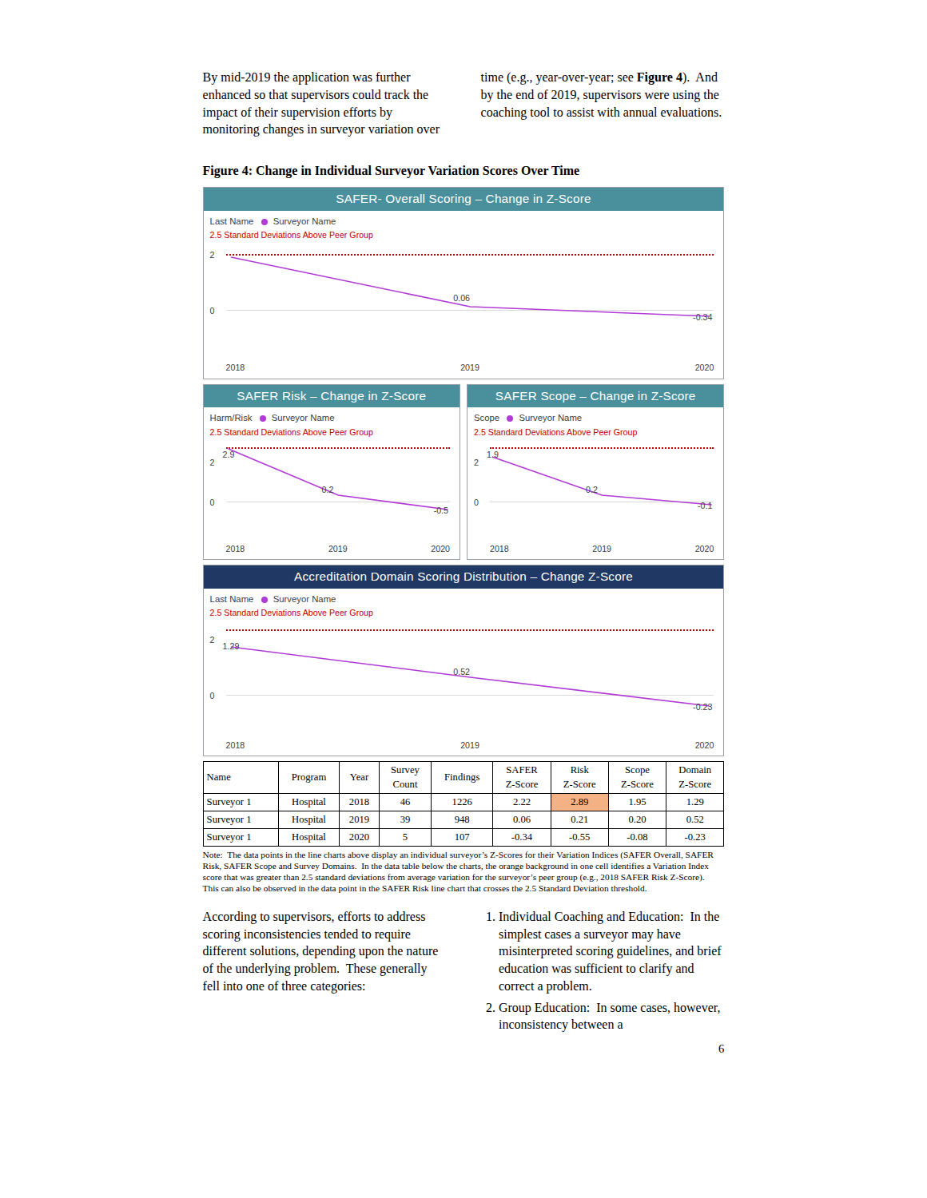By mid-2019 the application was further enhanced so that supervisors could track the impact of their supervision efforts by monitoring changes in surveyor variation over
time (e.g., year-over-year; see Figure 4). And by the end of 2019, supervisors were using the coaching tool to assist with annual evaluations.
Figure 4: Change in Individual Surveyor Variation Scores Over Time
SAFER- Overall Scoring – Change in Z-Score
Last Name Surveyor Name
2.5 Standard Deviations Above Peer Group
2 0
0.06
-0.34
201820192020
SAFER Risk – Change in Z-Score
Harm/Risk Surveyor Name
2.5 Standard Deviations Above Peer Group
2 0
2.9
0.2
-0.5
201820192020
SAFER Scope – Change in Z-Score
Scope Surveyor Name
2.5 Standard Deviations Above Peer Group
2 0
1.9
0.2
-0.1
201820192020
Accreditation Domain Scoring Distribution – Change Z-Score
Last Name Surveyor Name
2.5 Standard Deviations Above Peer Group
2 0
1.29
0.52
-0.23
201820192020
| Name | Program | Year | Survey Count | Findings | SAFER Z-Score | Risk Z-Score | Scope Z-Score | Domain Z-Score |
| --- | --- | --- | --- | --- | --- | --- | --- | --- |
| Surveyor 1 | Hospital | 2018 | 46 | 1226 | 2.22 | 2.89 | 1.95 | 1.29 |
| Surveyor 1 | Hospital | 2019 | 39 | 948 | 0.06 | 0.21 | 0.20 | 0.52 |
| Surveyor 1 | Hospital | 2020 | 5 | 107 | -0.34 | -0.55 | -0.08 | -0.23 |
Note: The data points in the line charts above display an individual surveyor’s Z-Scores for their Variation Indices (SAFER Overall, SAFER Risk, SAFER Scope and Survey Domains. In the data table below the charts, the orange background in one cell identifies a Variation Index score that was greater than 2.5 standard deviations from average variation for the surveyor’s peer group (e.g., 2018 SAFER Risk Z-Score). This can also be observed in the data point in the SAFER Risk line chart that crosses the 2.5 Standard Deviation threshold.
According to supervisors, efforts to address scoring inconsistencies tended to require different solutions, depending upon the nature of the underlying problem. These generally fell into one of three categories:
Individual Coaching and Education: In the simplest cases a surveyor may have misinterpreted scoring guidelines, and brief education was sufficient to clarify and correct a problem.
Group Education: In some cases, however, inconsistency between a
6